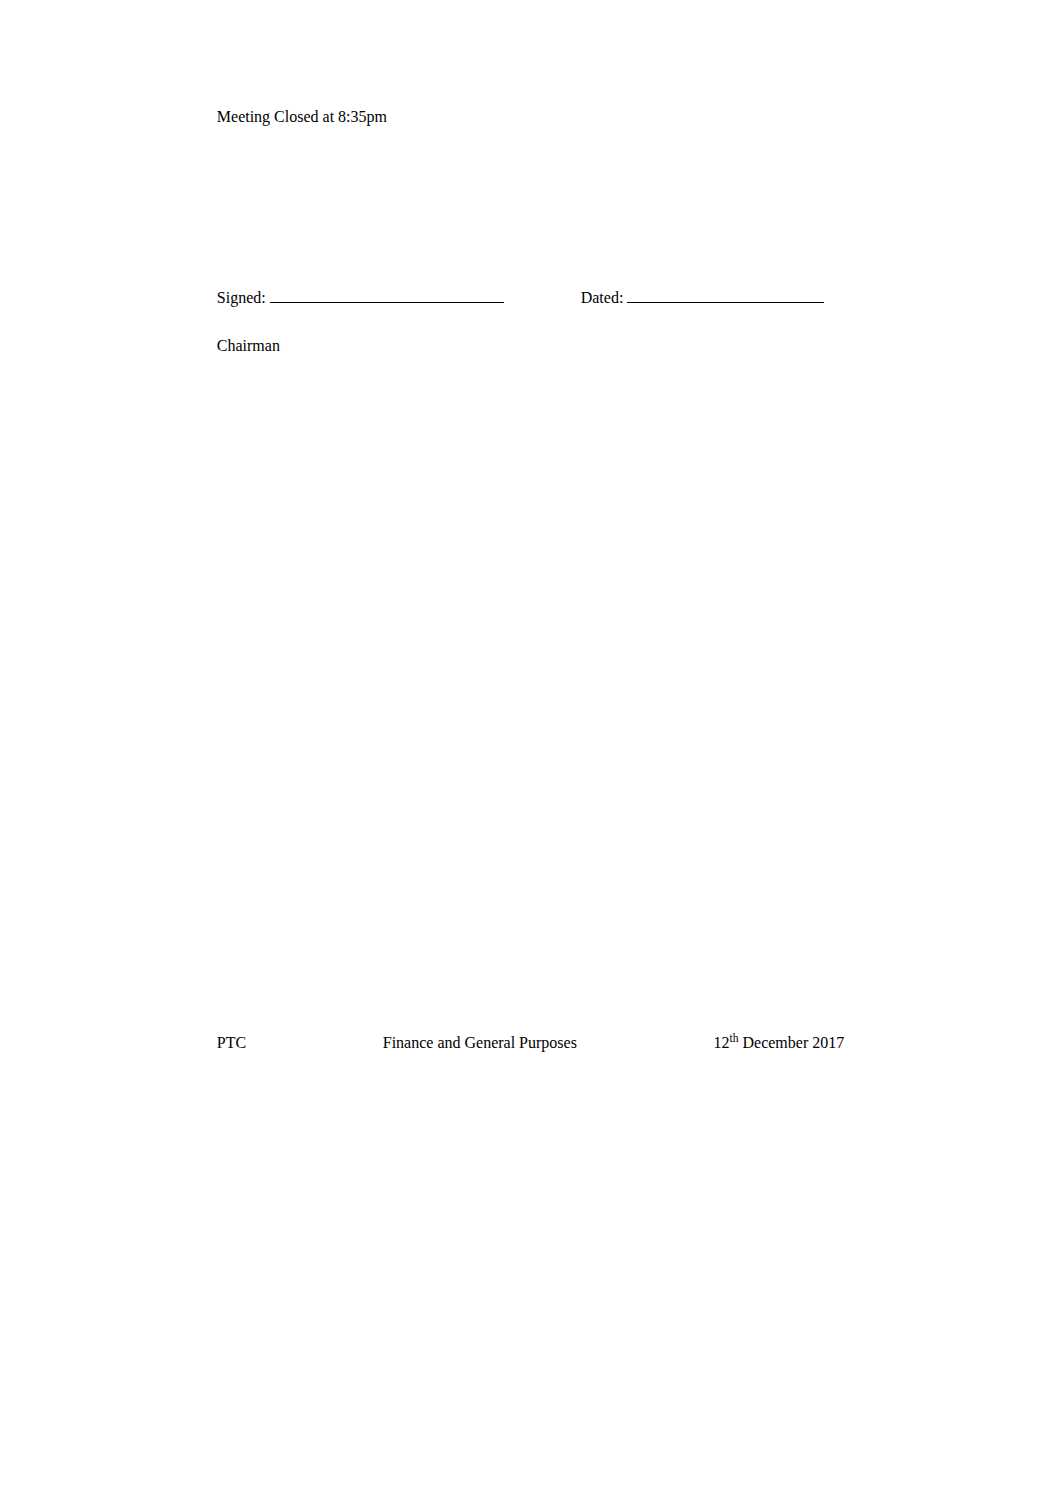Meeting Closed at 8:35pm
Signed:
Dated:
Chairman
PTC
Finance and General Purposes
12th December 2017